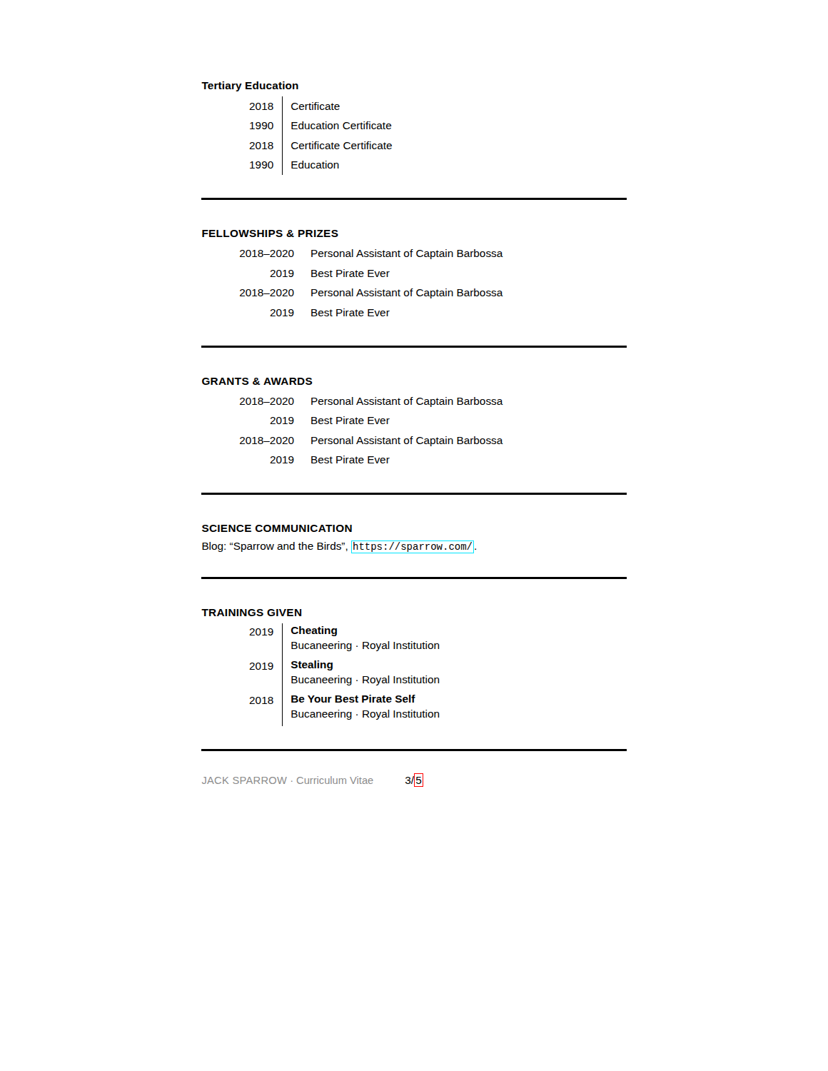Tertiary Education
| 2018 | Certificate |
| 1990 | Education Certificate |
| 2018 | Certificate Certificate |
| 1990 | Education |
Fellowships & Prizes
| 2018–2020 | Personal Assistant of Captain Barbossa |
| 2019 | Best Pirate Ever |
| 2018–2020 | Personal Assistant of Captain Barbossa |
| 2019 | Best Pirate Ever |
Grants & Awards
| 2018–2020 | Personal Assistant of Captain Barbossa |
| 2019 | Best Pirate Ever |
| 2018–2020 | Personal Assistant of Captain Barbossa |
| 2019 | Best Pirate Ever |
Science Communication
Blog: “Sparrow and the Birds”, https://sparrow.com/.
Trainings Given
| 2019 | Cheating Bucaneering · Royal Institution |
| 2019 | Stealing Bucaneering · Royal Institution |
| 2018 | Be Your Best Pirate Self Bucaneering · Royal Institution |
JACK SPARROW · Curriculum Vitae
3/5